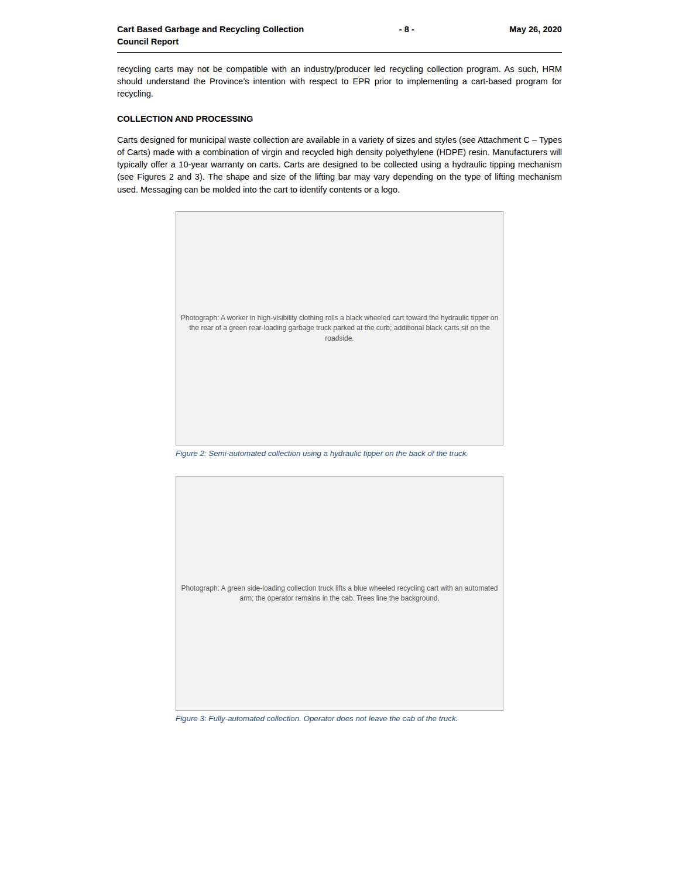Cart Based Garbage and Recycling Collection
Council Report
- 8 -
May 26, 2020
recycling carts may not be compatible with an industry/producer led recycling collection program. As such, HRM should understand the Province’s intention with respect to EPR prior to implementing a cart-based program for recycling.
Collection and Processing
Carts designed for municipal waste collection are available in a variety of sizes and styles (see Attachment C – Types of Carts) made with a combination of virgin and recycled high density polyethylene (HDPE) resin. Manufacturers will typically offer a 10-year warranty on carts. Carts are designed to be collected using a hydraulic tipping mechanism (see Figures 2 and 3). The shape and size of the lifting bar may vary depending on the type of lifting mechanism used. Messaging can be molded into the cart to identify contents or a logo.
Photograph: A worker in high-visibility clothing rolls a black wheeled cart toward the hydraulic tipper on the rear of a green rear-loading garbage truck parked at the curb; additional black carts sit on the roadside.
Figure 2: Semi-automated collection using a hydraulic tipper on the back of the truck.
Photograph: A green side-loading collection truck lifts a blue wheeled recycling cart with an automated arm; the operator remains in the cab. Trees line the background.
Figure 3: Fully-automated collection. Operator does not leave the cab of the truck.